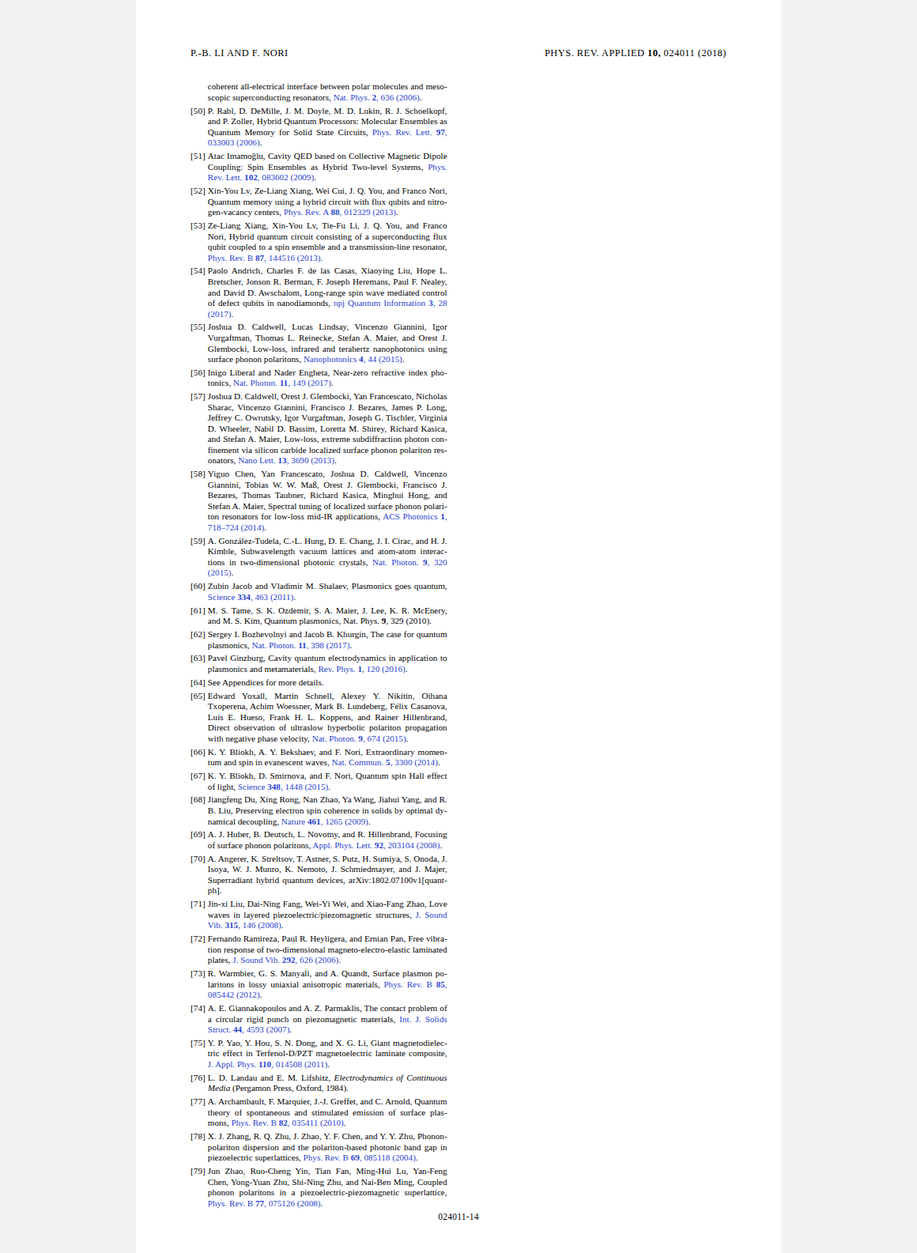P.-B. Li and F. Nori
Phys. Rev. Applied 10, 024011 (2018)
coherent all-electrical interface between polar molecules and mesoscopic superconducting resonators, Nat. Phys. 2, 636 (2006).
[50] P. Rabl, D. DeMille, J. M. Doyle, M. D. Lukin, R. J. Schoelkopf, and P. Zoller, Hybrid Quantum Processors: Molecular Ensembles as Quantum Memory for Solid State Circuits, Phys. Rev. Lett. 97, 033003 (2006).
[51] Atac Imamoğlu, Cavity QED based on Collective Magnetic Dipole Coupling: Spin Ensembles as Hybrid Two-level Systems, Phys. Rev. Lett. 102, 083602 (2009).
[52] Xin-You Lv, Ze-Liang Xiang, Wei Cui, J. Q. You, and Franco Nori, Quantum memory using a hybrid circuit with flux qubits and nitrogen-vacancy centers, Phys. Rev. A 88, 012329 (2013).
[53] Ze-Liang Xiang, Xin-You Lv, Tie-Fu Li, J. Q. You, and Franco Nori, Hybrid quantum circuit consisting of a superconducting flux qubit coupled to a spin ensemble and a transmission-line resonator, Phys. Rev. B 87, 144516 (2013).
[54] Paolo Andrich, Charles F. de las Casas, Xiaoying Liu, Hope L. Bretscher, Jonson R. Berman, F. Joseph Heremans, Paul F. Nealey, and David D. Awschalom, Long-range spin wave mediated control of defect qubits in nanodiamonds, npj Quantum Information 3, 28 (2017).
[55] Joshua D. Caldwell, Lucas Lindsay, Vincenzo Giannini, Igor Vurgaftman, Thomas L. Reinecke, Stefan A. Maier, and Orest J. Glembocki, Low-loss, infrared and terahertz nanophotonics using surface phonon polaritons, Nanophotonics 4, 44 (2015).
[56] Inigo Liberal and Nader Engheta, Near-zero refractive index photonics, Nat. Photon. 11, 149 (2017).
[57] Joshua D. Caldwell, Orest J. Glembocki, Yan Francescato, Nicholas Sharac, Vincenzo Giannini, Francisco J. Bezares, James P. Long, Jeffrey C. Owrutsky, Igor Vurgaftman, Joseph G. Tischler, Virginia D. Wheeler, Nabil D. Bassim, Loretta M. Shirey, Richard Kasica, and Stefan A. Maier, Low-loss, extreme subdiffraction photon confinement via silicon carbide localized surface phonon polariton resonators, Nano Lett. 13, 3690 (2013).
[58] Yiguo Chen, Yan Francescato, Joshua D. Caldwell, Vincenzo Giannini, Tobias W. W. Maß, Orest J. Glembocki, Francisco J. Bezares, Thomas Taubner, Richard Kasica, Minghui Hong, and Stefan A. Maier, Spectral tuning of localized surface phonon polariton resonators for low-loss mid-IR applications, ACS Photonics 1, 718–724 (2014).
[59] A. González-Tudela, C.-L. Hung, D. E. Chang, J. I. Cirac, and H. J. Kimble, Subwavelength vacuum lattices and atom-atom interactions in two-dimensional photonic crystals, Nat. Photon. 9, 320 (2015).
[60] Zubin Jacob and Vladimir M. Shalaev, Plasmonics goes quantum, Science 334, 463 (2011).
[61] M. S. Tame, S. K. Ozdemir, S. A. Maier, J. Lee, K. R. McEnery, and M. S. Kim, Quantum plasmonics, Nat. Phys. 9, 329 (2010).
[62] Sergey I. Bozhevolnyi and Jacob B. Khurgin, The case for quantum plasmonics, Nat. Photon. 11, 398 (2017).
[63] Pavel Ginzburg, Cavity quantum electrodynamics in application to plasmonics and metamaterials, Rev. Phys. 1, 120 (2016).
[64] See Appendices for more details.
[65] Edward Yoxall, Martin Schnell, Alexey Y. Nikitin, Oihana Txoperena, Achim Woessner, Mark B. Lundeberg, Félix Casanova, Luis E. Hueso, Frank H. L. Koppens, and Rainer Hillenbrand, Direct observation of ultraslow hyperbolic polariton propagation with negative phase velocity, Nat. Photon. 9, 674 (2015).
[66] K. Y. Bliokh, A. Y. Bekshaev, and F. Nori, Extraordinary momentum and spin in evanescent waves, Nat. Commun. 5, 3300 (2014).
[67] K. Y. Bliokh, D. Smirnova, and F. Nori, Quantum spin Hall effect of light, Science 348, 1448 (2015).
[68] Jiangfeng Du, Xing Rong, Nan Zhao, Ya Wang, Jiahui Yang, and R. B. Liu, Preserving electron spin coherence in solids by optimal dynamical decoupling, Nature 461, 1265 (2009).
[69] A. J. Huber, B. Deutsch, L. Novotny, and R. Hillenbrand, Focusing of surface phonon polaritons, Appl. Phys. Lett. 92, 203104 (2008).
[70] A. Angerer, K. Streltsov, T. Astner, S. Putz, H. Sumiya, S. Onoda, J. Isoya, W. J. Munro, K. Nemoto, J. Schmiedmayer, and J. Majer, Superradiant hybrid quantum devices, arXiv:1802.07100v1[quant-ph].
[71] Jin-xi Liu, Dai-Ning Fang, Wei-Yi Wei, and Xiao-Fang Zhao, Love waves in layered piezoelectric/piezomagnetic structures, J. Sound Vib. 315, 146 (2008).
[72] Fernando Ramireza, Paul R. Heyligera, and Ernian Pan, Free vibration response of two-dimensional magneto-electro-elastic laminated plates, J. Sound Vib. 292, 626 (2006).
[73] R. Warmbier, G. S. Manyali, and A. Quandt, Surface plasmon polaritons in lossy uniaxial anisotropic materials, Phys. Rev. B 85, 085442 (2012).
[74] A. E. Giannakopoulos and A. Z. Parmaklis, The contact problem of a circular rigid punch on piezomagnetic materials, Int. J. Solids Struct. 44, 4593 (2007).
[75] Y. P. Yao, Y. Hou, S. N. Dong, and X. G. Li, Giant magnetodielectric effect in Terfenol-D/PZT magnetoelectric laminate composite, J. Appl. Phys. 110, 014508 (2011).
[76] L. D. Landau and E. M. Lifshitz, Electrodynamics of Continuous Media (Pergamon Press, Oxford, 1984).
[77] A. Archambault, F. Marquier, J.-J. Greffet, and C. Arnold, Quantum theory of spontaneous and stimulated emission of surface plasmons, Phys. Rev. B 82, 035411 (2010).
[78] X. J. Zhang, R. Q. Zhu, J. Zhao, Y. F. Chen, and Y. Y. Zhu, Phonon-polariton dispersion and the polariton-based photonic band gap in piezoelectric superlattices, Phys. Rev. B 69, 085118 (2004).
[79] Jun Zhao, Ruo-Cheng Yin, Tian Fan, Ming-Hui Lu, Yan-Feng Chen, Yong-Yuan Zhu, Shi-Ning Zhu, and Nai-Ben Ming, Coupled phonon polaritons in a piezoelectric-piezomagnetic superlattice, Phys. Rev. B 77, 075126 (2008).
024011-14